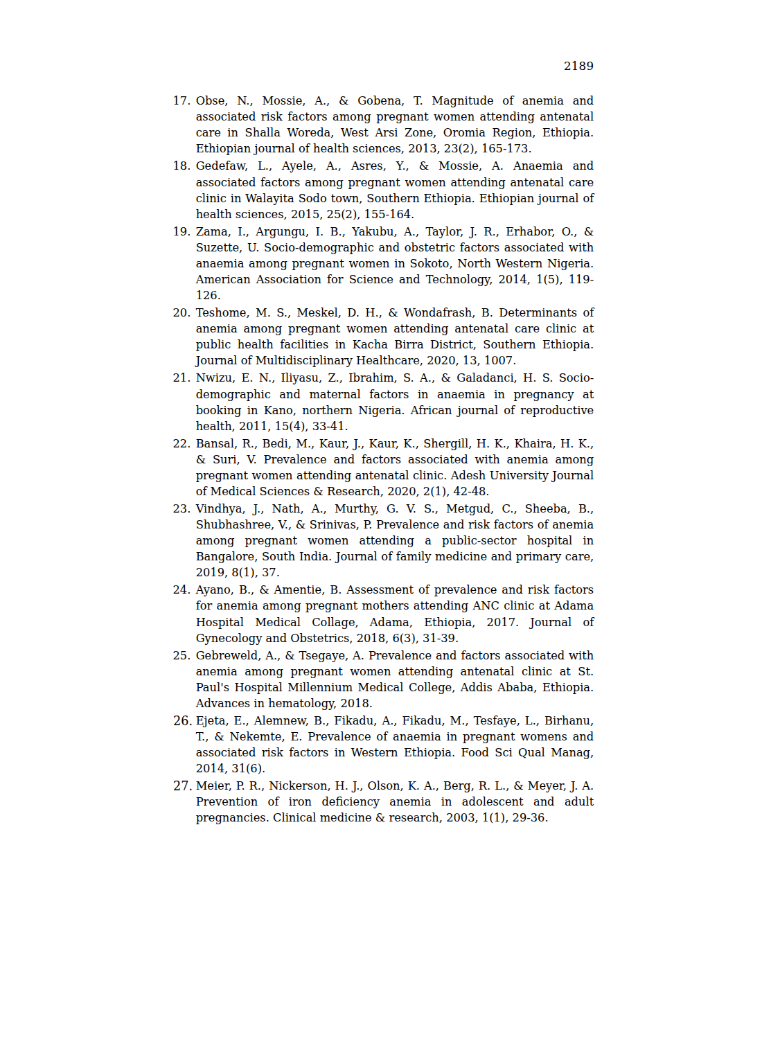2189
17. Obse, N., Mossie, A., & Gobena, T. Magnitude of anemia and associated risk factors among pregnant women attending antenatal care in Shalla Woreda, West Arsi Zone, Oromia Region, Ethiopia. Ethiopian journal of health sciences, 2013, 23(2), 165-173.
18. Gedefaw, L., Ayele, A., Asres, Y., & Mossie, A. Anaemia and associated factors among pregnant women attending antenatal care clinic in Walayita Sodo town, Southern Ethiopia. Ethiopian journal of health sciences, 2015, 25(2), 155-164.
19. Zama, I., Argungu, I. B., Yakubu, A., Taylor, J. R., Erhabor, O., & Suzette, U. Socio-demographic and obstetric factors associated with anaemia among pregnant women in Sokoto, North Western Nigeria. American Association for Science and Technology, 2014, 1(5), 119-126.
20. Teshome, M. S., Meskel, D. H., & Wondafrash, B. Determinants of anemia among pregnant women attending antenatal care clinic at public health facilities in Kacha Birra District, Southern Ethiopia. Journal of Multidisciplinary Healthcare, 2020, 13, 1007.
21. Nwizu, E. N., Iliyasu, Z., Ibrahim, S. A., & Galadanci, H. S. Socio-demographic and maternal factors in anaemia in pregnancy at booking in Kano, northern Nigeria. African journal of reproductive health, 2011, 15(4), 33-41.
22. Bansal, R., Bedi, M., Kaur, J., Kaur, K., Shergill, H. K., Khaira, H. K., & Suri, V. Prevalence and factors associated with anemia among pregnant women attending antenatal clinic. Adesh University Journal of Medical Sciences & Research, 2020, 2(1), 42-48.
23. Vindhya, J., Nath, A., Murthy, G. V. S., Metgud, C., Sheeba, B., Shubhashree, V., & Srinivas, P. Prevalence and risk factors of anemia among pregnant women attending a public-sector hospital in Bangalore, South India. Journal of family medicine and primary care, 2019, 8(1), 37.
24. Ayano, B., & Amentie, B. Assessment of prevalence and risk factors for anemia among pregnant mothers attending ANC clinic at Adama Hospital Medical Collage, Adama, Ethiopia, 2017. Journal of Gynecology and Obstetrics, 2018, 6(3), 31-39.
25. Gebreweld, A., & Tsegaye, A. Prevalence and factors associated with anemia among pregnant women attending antenatal clinic at St. Paul's Hospital Millennium Medical College, Addis Ababa, Ethiopia. Advances in hematology, 2018.
26. Ejeta, E., Alemnew, B., Fikadu, A., Fikadu, M., Tesfaye, L., Birhanu, T., & Nekemte, E. Prevalence of anaemia in pregnant womens and associated risk factors in Western Ethiopia. Food Sci Qual Manag, 2014, 31(6).
27. Meier, P. R., Nickerson, H. J., Olson, K. A., Berg, R. L., & Meyer, J. A. Prevention of iron deficiency anemia in adolescent and adult pregnancies. Clinical medicine & research, 2003, 1(1), 29-36.